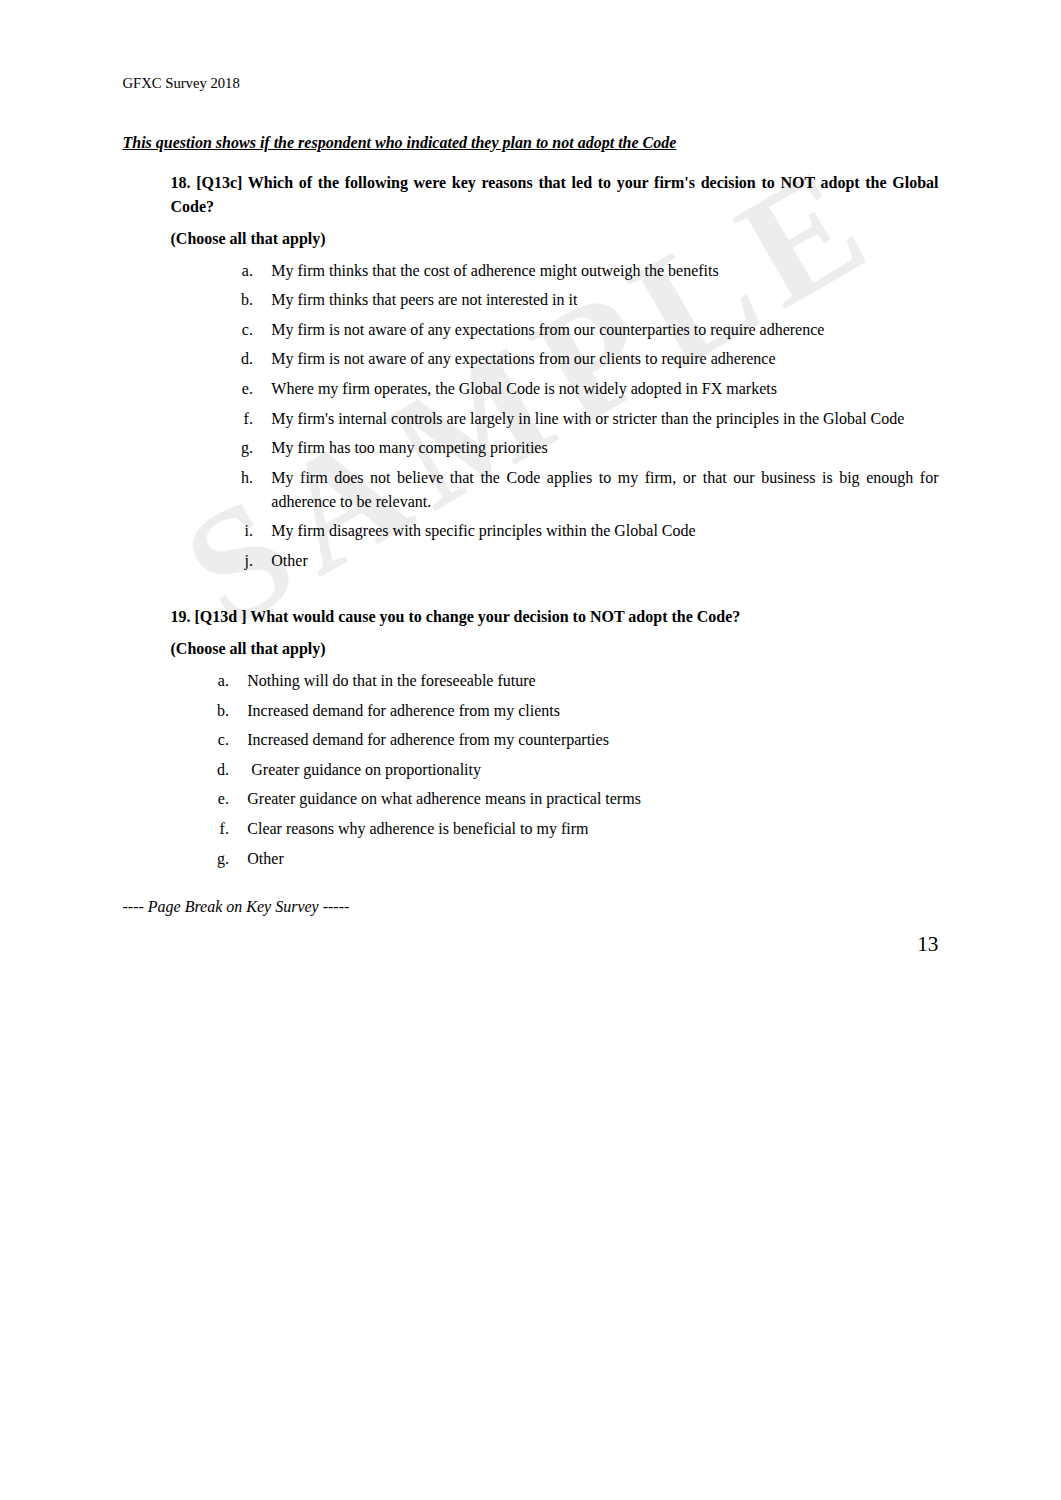SAMPLE
GFXC Survey 2018
This question shows if the respondent who indicated they plan to not adopt the Code
18. [Q13c] Which of the following were key reasons that led to your firm's decision to NOT adopt the Global Code?
(Choose all that apply)
My firm thinks that the cost of adherence might outweigh the benefits
My firm thinks that peers are not interested in it
My firm is not aware of any expectations from our counterparties to require adherence
My firm is not aware of any expectations from our clients to require adherence
Where my firm operates, the Global Code is not widely adopted in FX markets
My firm's internal controls are largely in line with or stricter than the principles in the Global Code
My firm has too many competing priorities
My firm does not believe that the Code applies to my firm, or that our business is big enough for adherence to be relevant.
My firm disagrees with specific principles within the Global Code
Other
19. [Q13d ] What would cause you to change your decision to NOT adopt the Code?
(Choose all that apply)
Nothing will do that in the foreseeable future
Increased demand for adherence from my clients
Increased demand for adherence from my counterparties
Greater guidance on proportionality
Greater guidance on what adherence means in practical terms
Clear reasons why adherence is beneficial to my firm
Other
---- Page Break on Key Survey -----
13